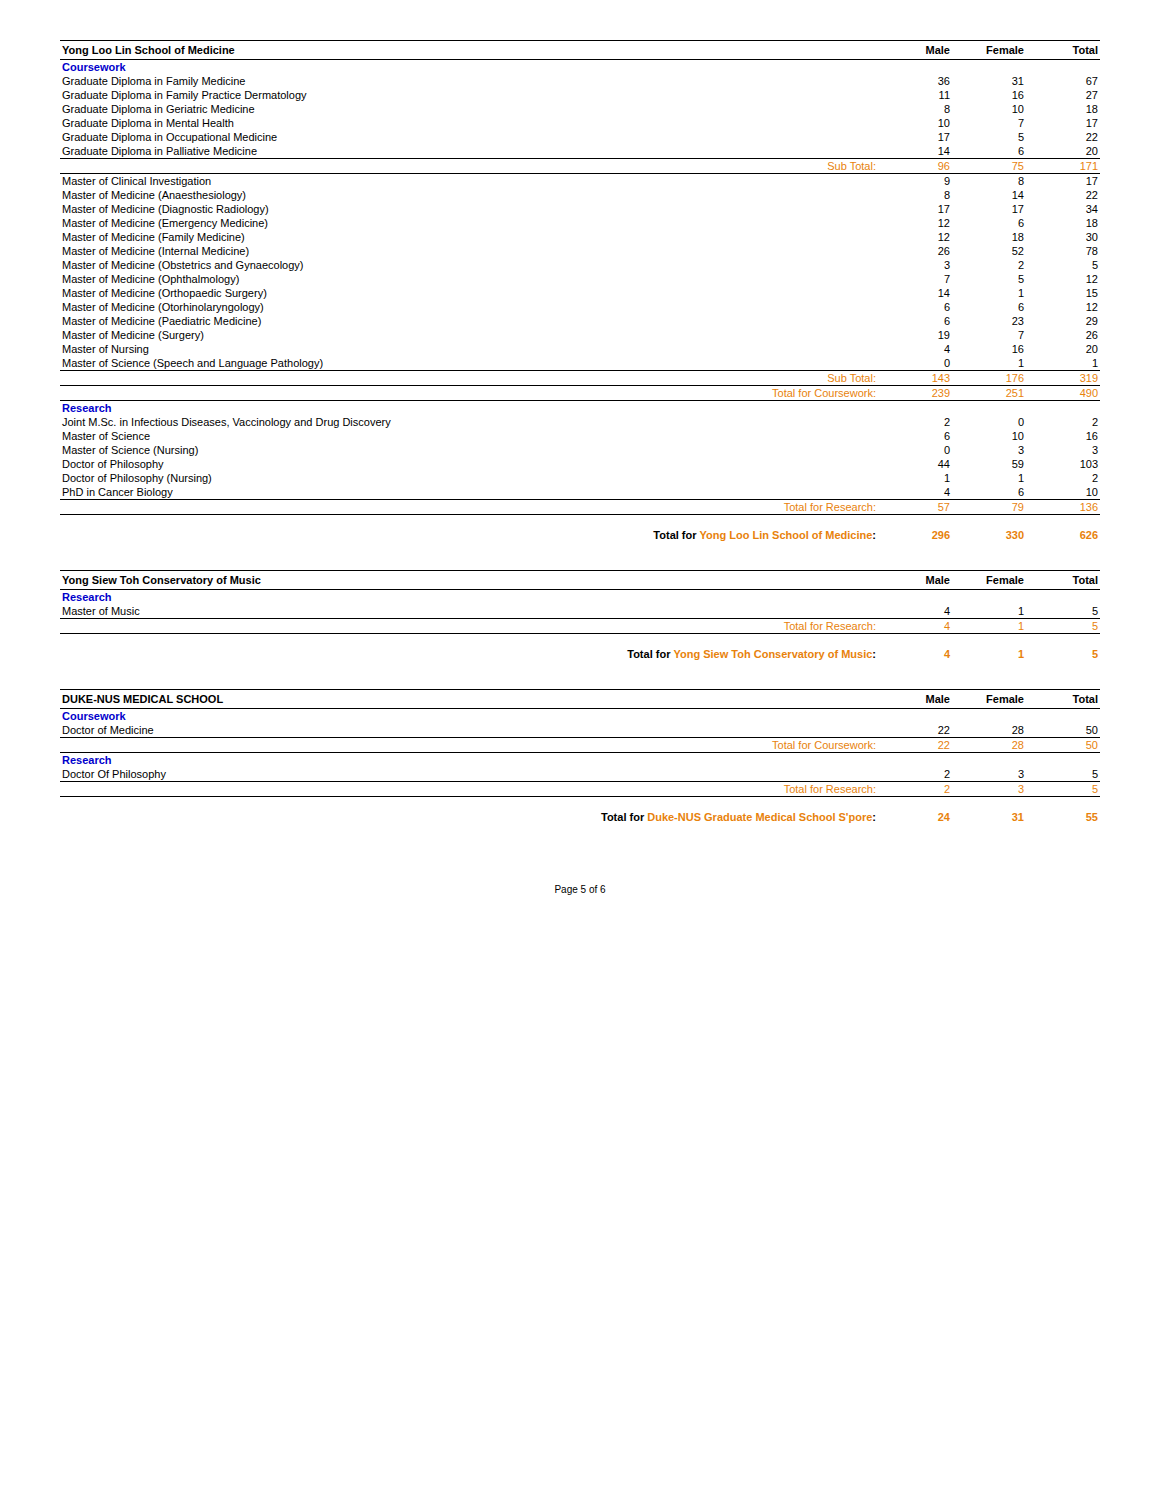| Yong Loo Lin School of Medicine | Male | Female | Total |
| Coursework | | | |
| Graduate Diploma in Family Medicine | 36 | 31 | 67 |
| Graduate Diploma in Family Practice Dermatology | 11 | 16 | 27 |
| Graduate Diploma in Geriatric Medicine | 8 | 10 | 18 |
| Graduate Diploma in Mental Health | 10 | 7 | 17 |
| Graduate Diploma in Occupational Medicine | 17 | 5 | 22 |
| Graduate Diploma in Palliative Medicine | 14 | 6 | 20 |
| Sub Total: | 96 | 75 | 171 |
| Master of Clinical Investigation | 9 | 8 | 17 |
| Master of Medicine (Anaesthesiology) | 8 | 14 | 22 |
| Master of Medicine (Diagnostic Radiology) | 17 | 17 | 34 |
| Master of Medicine (Emergency Medicine) | 12 | 6 | 18 |
| Master of Medicine (Family Medicine) | 12 | 18 | 30 |
| Master of Medicine (Internal Medicine) | 26 | 52 | 78 |
| Master of Medicine (Obstetrics and Gynaecology) | 3 | 2 | 5 |
| Master of Medicine (Ophthalmology) | 7 | 5 | 12 |
| Master of Medicine (Orthopaedic Surgery) | 14 | 1 | 15 |
| Master of Medicine (Otorhinolaryngology) | 6 | 6 | 12 |
| Master of Medicine (Paediatric Medicine) | 6 | 23 | 29 |
| Master of Medicine (Surgery) | 19 | 7 | 26 |
| Master of Nursing | 4 | 16 | 20 |
| Master of Science (Speech and Language Pathology) | 0 | 1 | 1 |
| Sub Total: | 143 | 176 | 319 |
| Total for Coursework: | 239 | 251 | 490 |
| Research | | | |
| Joint M.Sc. in Infectious Diseases, Vaccinology and Drug Discovery | 2 | 0 | 2 |
| Master of Science | 6 | 10 | 16 |
| Master of Science (Nursing) | 0 | 3 | 3 |
| Doctor of Philosophy | 44 | 59 | 103 |
| Doctor of Philosophy (Nursing) | 1 | 1 | 2 |
| PhD in Cancer Biology | 4 | 6 | 10 |
| Total for Research: | 57 | 79 | 136 |
| Total for Yong Loo Lin School of Medicine : | 296 | 330 | 626 |
| Yong Siew Toh Conservatory of Music | Male | Female | Total |
| Research | | | |
| Master of Music | 4 | 1 | 5 |
| Total for Research: | 4 | 1 | 5 |
| Total for Yong Siew Toh Conservatory of Music : | 4 | 1 | 5 |
| DUKE-NUS MEDICAL SCHOOL | Male | Female | Total |
| Coursework | | | |
| Doctor of Medicine | 22 | 28 | 50 |
| Total for Coursework: | 22 | 28 | 50 |
| Research | | | |
| Doctor Of Philosophy | 2 | 3 | 5 |
| Total for Research: | 2 | 3 | 5 |
| Total for Duke-NUS Graduate Medical School S'pore : | 24 | 31 | 55 |
Page 5 of 6